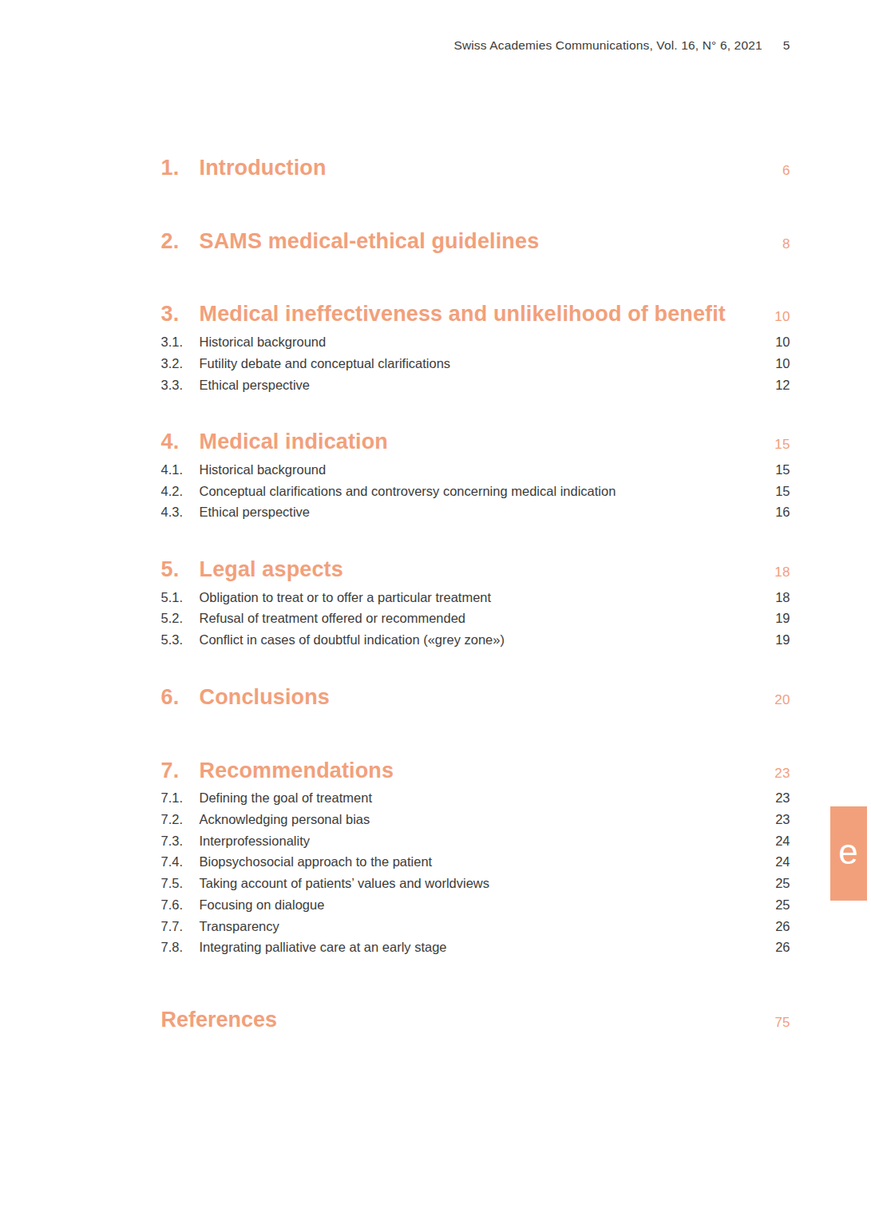Swiss Academies Communications, Vol. 16, N° 6, 2021 5
e
1. Introduction 6
2. SAMS medical-ethical guidelines 8
3. Medical ineffectiveness and unlikelihood of benefit 10
3.1. Historical background 10
3.2. Futility debate and conceptual clarifications 10
3.3. Ethical perspective 12
4. Medical indication 15
4.1. Historical background 15
4.2. Conceptual clarifications and controversy concerning medical indication 15
4.3. Ethical perspective 16
5. Legal aspects 18
5.1. Obligation to treat or to offer a particular treatment 18
5.2. Refusal of treatment offered or recommended 19
5.3. Conflict in cases of doubtful indication («grey zone») 19
6. Conclusions 20
7. Recommendations 23
7.1. Defining the goal of treatment 23
7.2. Acknowledging personal bias 23
7.3. Interprofessionality 24
7.4. Biopsychosocial approach to the patient 24
7.5. Taking account of patients’ values and worldviews 25
7.6. Focusing on dialogue 25
7.7. Transparency 26
7.8. Integrating palliative care at an early stage 26
References 75